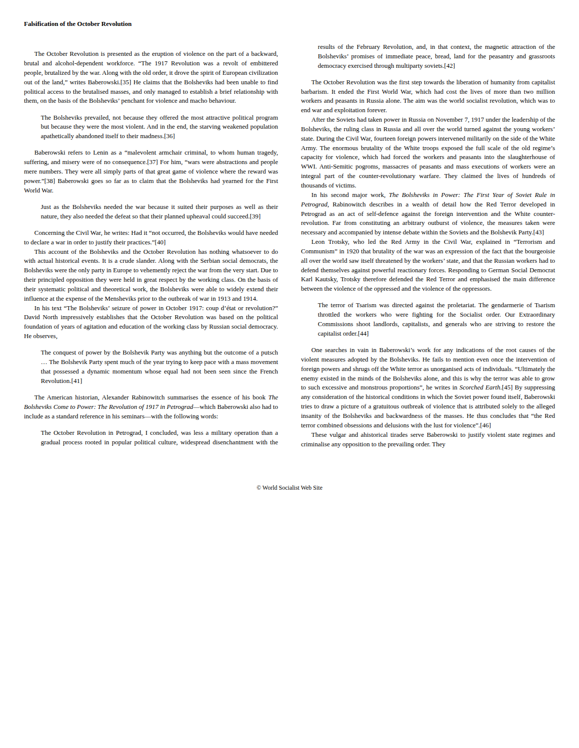Falsification of the October Revolution
The October Revolution is presented as the eruption of violence on the part of a backward, brutal and alcohol-dependent workforce. “The 1917 Revolution was a revolt of embittered people, brutalized by the war. Along with the old order, it drove the spirit of European civilization out of the land,” writes Baberowski.[35] He claims that the Bolsheviks had been unable to find political access to the brutalised masses, and only managed to establish a brief relationship with them, on the basis of the Bolsheviks’ penchant for violence and macho behaviour.
The Bolsheviks prevailed, not because they offered the most attractive political program but because they were the most violent. And in the end, the starving weakened population apathetically abandoned itself to their madness.[36]
Baberowski refers to Lenin as a “malevolent armchair criminal, to whom human tragedy, suffering, and misery were of no consequence.[37] For him, “wars were abstractions and people mere numbers. They were all simply parts of that great game of violence where the reward was power.”[38] Baberowski goes so far as to claim that the Bolsheviks had yearned for the First World War.
Just as the Bolsheviks needed the war because it suited their purposes as well as their nature, they also needed the defeat so that their planned upheaval could succeed.[39]
Concerning the Civil War, he writes: Had it “not occurred, the Bolsheviks would have needed to declare a war in order to justify their practices.”[40]
This account of the Bolsheviks and the October Revolution has nothing whatsoever to do with actual historical events. It is a crude slander. Along with the Serbian social democrats, the Bolsheviks were the only party in Europe to vehemently reject the war from the very start. Due to their principled opposition they were held in great respect by the working class. On the basis of their systematic political and theoretical work, the Bolsheviks were able to widely extend their influence at the expense of the Mensheviks prior to the outbreak of war in 1913 and 1914.
In his text “The Bolsheviks’ seizure of power in October 1917: coup d’état or revolution?” David North impressively establishes that the October Revolution was based on the political foundation of years of agitation and education of the working class by Russian social democracy. He observes,
The conquest of power by the Bolshevik Party was anything but the outcome of a putsch … The Bolshevik Party spent much of the year trying to keep pace with a mass movement that possessed a dynamic momentum whose equal had not been seen since the French Revolution.[41]
The American historian, Alexander Rabinowitch summarises the essence of his book The Bolsheviks Come to Power: The Revolution of 1917 in Petrograd—which Baberowski also had to include as a standard reference in his seminars—with the following words:
The October Revolution in Petrograd, I concluded, was less a military operation than a gradual process rooted in popular political culture, widespread disenchantment with the results of the February Revolution, and, in that context, the magnetic attraction of the Bolsheviks’ promises of immediate peace, bread, land for the peasantry and grassroots democracy exercised through multiparty soviets.[42]
The October Revolution was the first step towards the liberation of humanity from capitalist barbarism. It ended the First World War, which had cost the lives of more than two million workers and peasants in Russia alone. The aim was the world socialist revolution, which was to end war and exploitation forever.
After the Soviets had taken power in Russia on November 7, 1917 under the leadership of the Bolsheviks, the ruling class in Russia and all over the world turned against the young workers’ state. During the Civil War, fourteen foreign powers intervened militarily on the side of the White Army. The enormous brutality of the White troops exposed the full scale of the old regime’s capacity for violence, which had forced the workers and peasants into the slaughterhouse of WWI. Anti-Semitic pogroms, massacres of peasants and mass executions of workers were an integral part of the counter-revolutionary warfare. They claimed the lives of hundreds of thousands of victims.
In his second major work, The Bolsheviks in Power: The First Year of Soviet Rule in Petrograd, Rabinowitch describes in a wealth of detail how the Red Terror developed in Petrograd as an act of self-defence against the foreign intervention and the White counter-revolution. Far from constituting an arbitrary outburst of violence, the measures taken were necessary and accompanied by intense debate within the Soviets and the Bolshevik Party.[43]
Leon Trotsky, who led the Red Army in the Civil War, explained in “Terrorism and Communism” in 1920 that brutality of the war was an expression of the fact that the bourgeoisie all over the world saw itself threatened by the workers’ state, and that the Russian workers had to defend themselves against powerful reactionary forces. Responding to German Social Democrat Karl Kautsky, Trotsky therefore defended the Red Terror and emphasised the main difference between the violence of the oppressed and the violence of the oppressors.
The terror of Tsarism was directed against the proletariat. The gendarmerie of Tsarism throttled the workers who were fighting for the Socialist order. Our Extraordinary Commissions shoot landlords, capitalists, and generals who are striving to restore the capitalist order.[44]
One searches in vain in Baberowski’s work for any indications of the root causes of the violent measures adopted by the Bolsheviks. He fails to mention even once the intervention of foreign powers and shrugs off the White terror as unorganised acts of individuals. “Ultimately the enemy existed in the minds of the Bolsheviks alone, and this is why the terror was able to grow to such excessive and monstrous proportions”, he writes in Scorched Earth.[45] By suppressing any consideration of the historical conditions in which the Soviet power found itself, Baberowski tries to draw a picture of a gratuitous outbreak of violence that is attributed solely to the alleged insanity of the Bolsheviks and backwardness of the masses. He thus concludes that “the Red terror combined obsessions and delusions with the lust for violence”.[46]
These vulgar and ahistorical tirades serve Baberowski to justify violent state regimes and criminalise any opposition to the prevailing order. They
© World Socialist Web Site